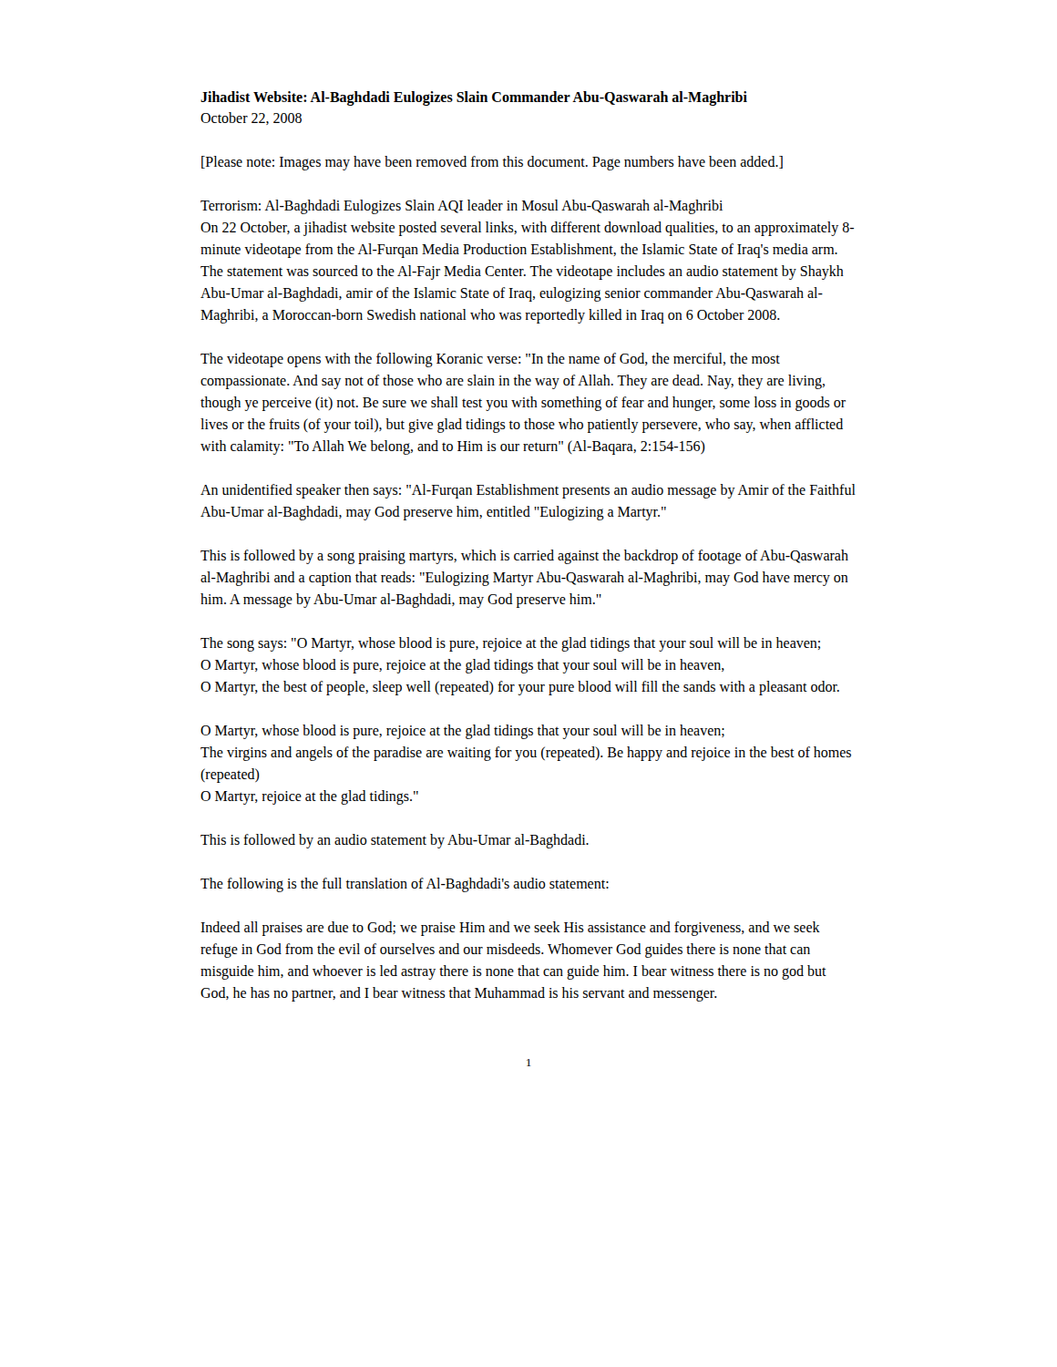Jihadist Website: Al-Baghdadi Eulogizes Slain Commander Abu-Qaswarah al-Maghribi
October 22, 2008
[Please note: Images may have been removed from this document. Page numbers have been added.]
Terrorism: Al-Baghdadi Eulogizes Slain AQI leader in Mosul Abu-Qaswarah al-Maghribi
On 22 October, a jihadist website posted several links, with different download qualities, to an approximately 8-minute videotape from the Al-Furqan Media Production Establishment, the Islamic State of Iraq's media arm. The statement was sourced to the Al-Fajr Media Center. The videotape includes an audio statement by Shaykh Abu-Umar al-Baghdadi, amir of the Islamic State of Iraq, eulogizing senior commander Abu-Qaswarah al-Maghribi, a Moroccan-born Swedish national who was reportedly killed in Iraq on 6 October 2008.
The videotape opens with the following Koranic verse: "In the name of God, the merciful, the most compassionate. And say not of those who are slain in the way of Allah. They are dead. Nay, they are living, though ye perceive (it) not. Be sure we shall test you with something of fear and hunger, some loss in goods or lives or the fruits (of your toil), but give glad tidings to those who patiently persevere, who say, when afflicted with calamity: "To Allah We belong, and to Him is our return" (Al-Baqara, 2:154-156)
An unidentified speaker then says: "Al-Furqan Establishment presents an audio message by Amir of the Faithful Abu-Umar al-Baghdadi, may God preserve him, entitled "Eulogizing a Martyr."
This is followed by a song praising martyrs, which is carried against the backdrop of footage of Abu-Qaswarah al-Maghribi and a caption that reads: "Eulogizing Martyr Abu-Qaswarah al-Maghribi, may God have mercy on him. A message by Abu-Umar al-Baghdadi, may God preserve him."
The song says: "O Martyr, whose blood is pure, rejoice at the glad tidings that your soul will be in heaven;
O Martyr, whose blood is pure, rejoice at the glad tidings that your soul will be in heaven,
O Martyr, the best of people, sleep well (repeated) for your pure blood will fill the sands with a pleasant odor.
O Martyr, whose blood is pure, rejoice at the glad tidings that your soul will be in heaven;
The virgins and angels of the paradise are waiting for you (repeated). Be happy and rejoice in the best of homes (repeated)
O Martyr, rejoice at the glad tidings."
This is followed by an audio statement by Abu-Umar al-Baghdadi.
The following is the full translation of Al-Baghdadi's audio statement:
Indeed all praises are due to God; we praise Him and we seek His assistance and forgiveness, and we seek refuge in God from the evil of ourselves and our misdeeds. Whomever God guides there is none that can misguide him, and whoever is led astray there is none that can guide him. I bear witness there is no god but God, he has no partner, and I bear witness that Muhammad is his servant and messenger.
1